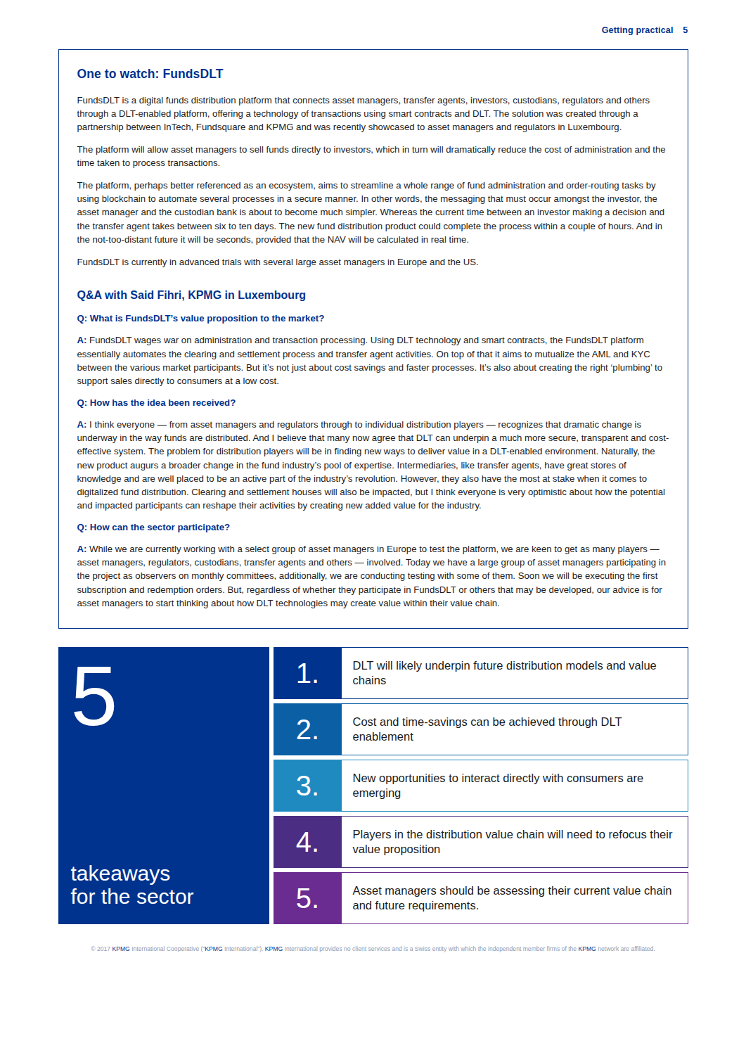Getting practical 5
One to watch: FundsDLT
FundsDLT is a digital funds distribution platform that connects asset managers, transfer agents, investors, custodians, regulators and others through a DLT-enabled platform, offering a technology of transactions using smart contracts and DLT. The solution was created through a partnership between InTech, Fundsquare and KPMG and was recently showcased to asset managers and regulators in Luxembourg.
The platform will allow asset managers to sell funds directly to investors, which in turn will dramatically reduce the cost of administration and the time taken to process transactions.
The platform, perhaps better referenced as an ecosystem, aims to streamline a whole range of fund administration and order-routing tasks by using blockchain to automate several processes in a secure manner. In other words, the messaging that must occur amongst the investor, the asset manager and the custodian bank is about to become much simpler. Whereas the current time between an investor making a decision and the transfer agent takes between six to ten days. The new fund distribution product could complete the process within a couple of hours. And in the not-too-distant future it will be seconds, provided that the NAV will be calculated in real time.
FundsDLT is currently in advanced trials with several large asset managers in Europe and the US.
Q&A with Said Fihri, KPMG in Luxembourg
Q: What is FundsDLT’s value proposition to the market?
A: FundsDLT wages war on administration and transaction processing. Using DLT technology and smart contracts, the FundsDLT platform essentially automates the clearing and settlement process and transfer agent activities. On top of that it aims to mutualize the AML and KYC between the various market participants. But it’s not just about cost savings and faster processes. It’s also about creating the right ‘plumbing’ to support sales directly to consumers at a low cost.
Q: How has the idea been received?
A: I think everyone — from asset managers and regulators through to individual distribution players — recognizes that dramatic change is underway in the way funds are distributed. And I believe that many now agree that DLT can underpin a much more secure, transparent and cost-effective system. The problem for distribution players will be in finding new ways to deliver value in a DLT-enabled environment. Naturally, the new product augurs a broader change in the fund industry’s pool of expertise. Intermediaries, like transfer agents, have great stores of knowledge and are well placed to be an active part of the industry’s revolution. However, they also have the most at stake when it comes to digitalized fund distribution. Clearing and settlement houses will also be impacted, but I think everyone is very optimistic about how the potential and impacted participants can reshape their activities by creating new added value for the industry.
Q: How can the sector participate?
A: While we are currently working with a select group of asset managers in Europe to test the platform, we are keen to get as many players — asset managers, regulators, custodians, transfer agents and others — involved. Today we have a large group of asset managers participating in the project as observers on monthly committees, additionally, we are conducting testing with some of them. Soon we will be executing the first subscription and redemption orders. But, regardless of whether they participate in FundsDLT or others that may be developed, our advice is for asset managers to start thinking about how DLT technologies may create value within their value chain.
5
takeaways
for the sector
1.
DLT will likely underpin future distribution models and value chains
2.
Cost and time-savings can be achieved through DLT enablement
3.
New opportunities to interact directly with consumers are emerging
4.
Players in the distribution value chain will need to refocus their value proposition
5.
Asset managers should be assessing their current value chain and future requirements.
© 2017 KPMG International Cooperative (“KPMG International”). KPMG International provides no client services and is a Swiss entity with which the independent member firms of the KPMG network are affiliated.